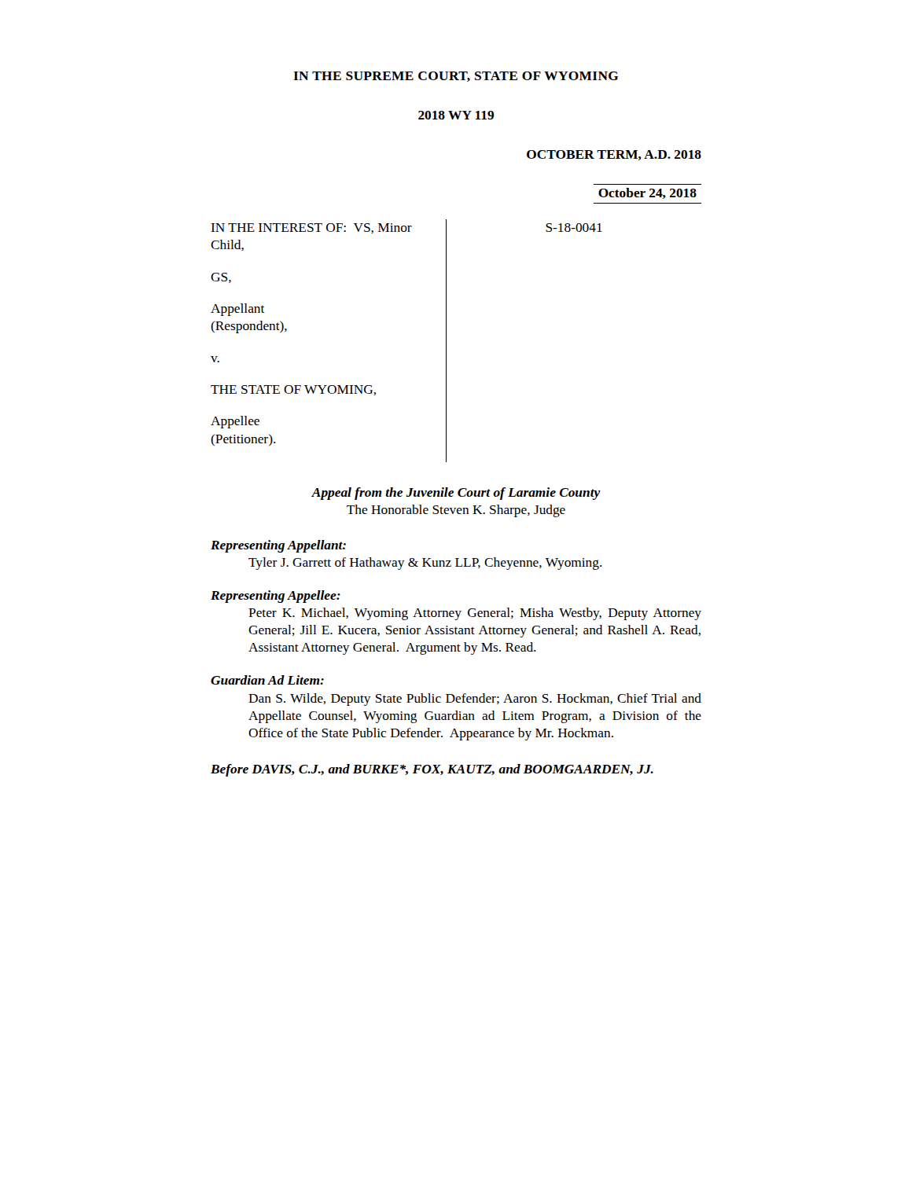IN THE SUPREME COURT, STATE OF WYOMING
2018 WY 119
OCTOBER TERM, A.D. 2018
October 24, 2018
| IN THE INTEREST OF: VS, Minor Child, GS, Appellant (Respondent), v. THE STATE OF WYOMING, Appellee (Petitioner). | S-18-0041 |
Appeal from the Juvenile Court of Laramie County The Honorable Steven K. Sharpe, Judge
Representing Appellant:
Tyler J. Garrett of Hathaway & Kunz LLP, Cheyenne, Wyoming.
Representing Appellee:
Peter K. Michael, Wyoming Attorney General; Misha Westby, Deputy Attorney General; Jill E. Kucera, Senior Assistant Attorney General; and Rashell A. Read, Assistant Attorney General. Argument by Ms. Read.
Guardian Ad Litem:
Dan S. Wilde, Deputy State Public Defender; Aaron S. Hockman, Chief Trial and Appellate Counsel, Wyoming Guardian ad Litem Program, a Division of the Office of the State Public Defender. Appearance by Mr. Hockman.
Before DAVIS, C.J., and BURKE*, FOX, KAUTZ, and BOOMGAARDEN, JJ.